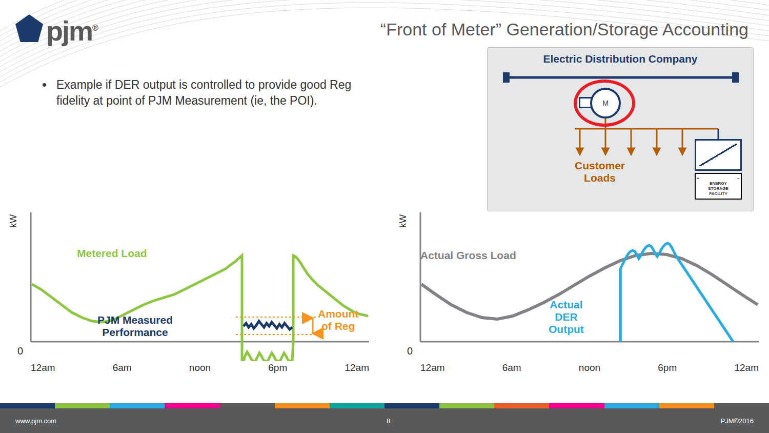pjm®
“Front of Meter” Generation/Storage Accounting
Example if DER output is controlled to provide good Reg fidelity at point of PJM Measurement (ie, the POI).
Electric Distribution Company
M
Customer
Loads
+−
ENERGY
STORAGE
FACILITY
kW
0
Metered Load
PJM Measured
Performance
Amount
of Reg
12am 6am noon 6pm 12am
kW
0
Actual Gross Load
Actual
DER
Output
12am 6am noon 6pm 12am
www.pjm.com 8 PJM©2016